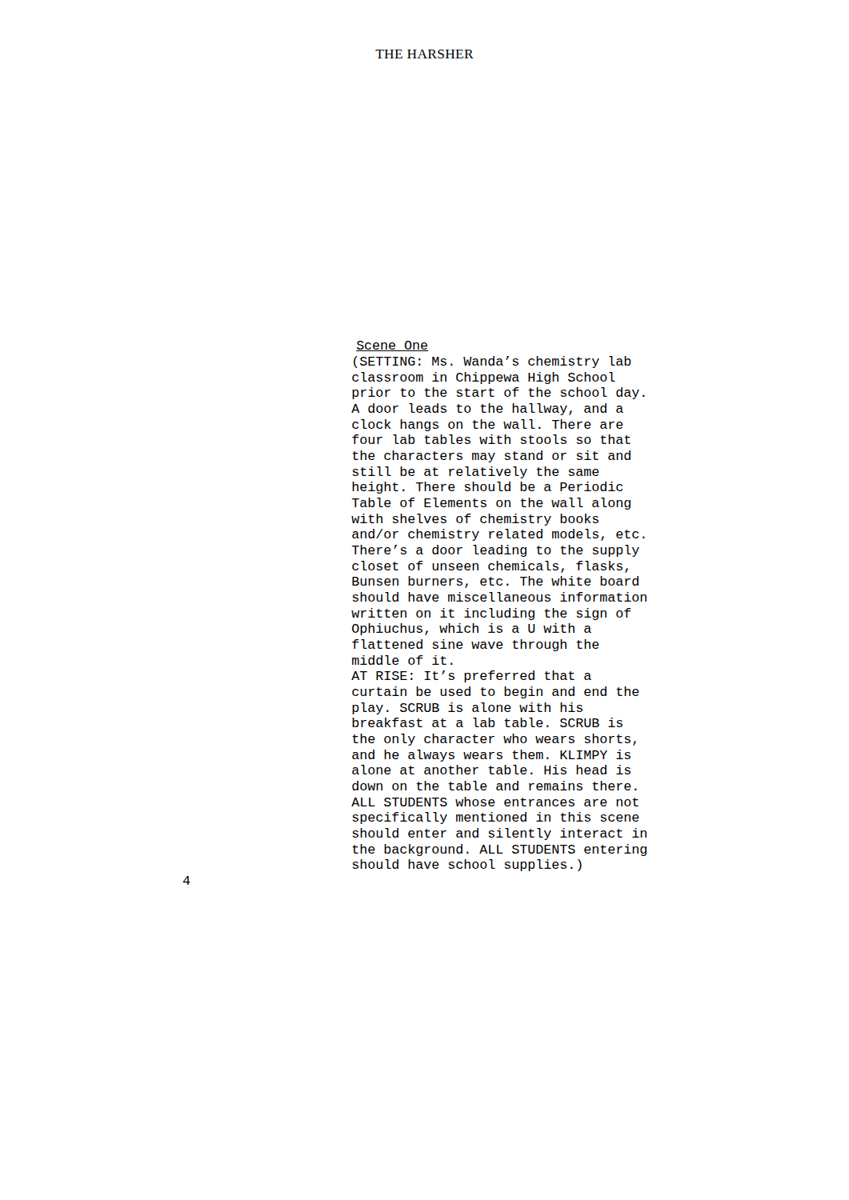THE HARSHER
Scene One
(SETTING: Ms. Wanda’s chemistry lab classroom in Chippewa High School prior to the start of the school day. A door leads to the hallway, and a clock hangs on the wall. There are four lab tables with stools so that the characters may stand or sit and still be at relatively the same height. There should be a Periodic Table of Elements on the wall along with shelves of chemistry books and/or chemistry related models, etc. There’s a door leading to the supply closet of unseen chemicals, flasks, Bunsen burners, etc. The white board should have miscellaneous information written on it including the sign of Ophiuchus, which is a U with a flattened sine wave through the middle of it.
AT RISE: It’s preferred that a curtain be used to begin and end the play. SCRUB is alone with his breakfast at a lab table. SCRUB is the only character who wears shorts, and he always wears them. KLIMPY is alone at another table. His head is down on the table and remains there. ALL STUDENTS whose entrances are not specifically mentioned in this scene should enter and silently interact in the background. ALL STUDENTS entering should have school supplies.)
4